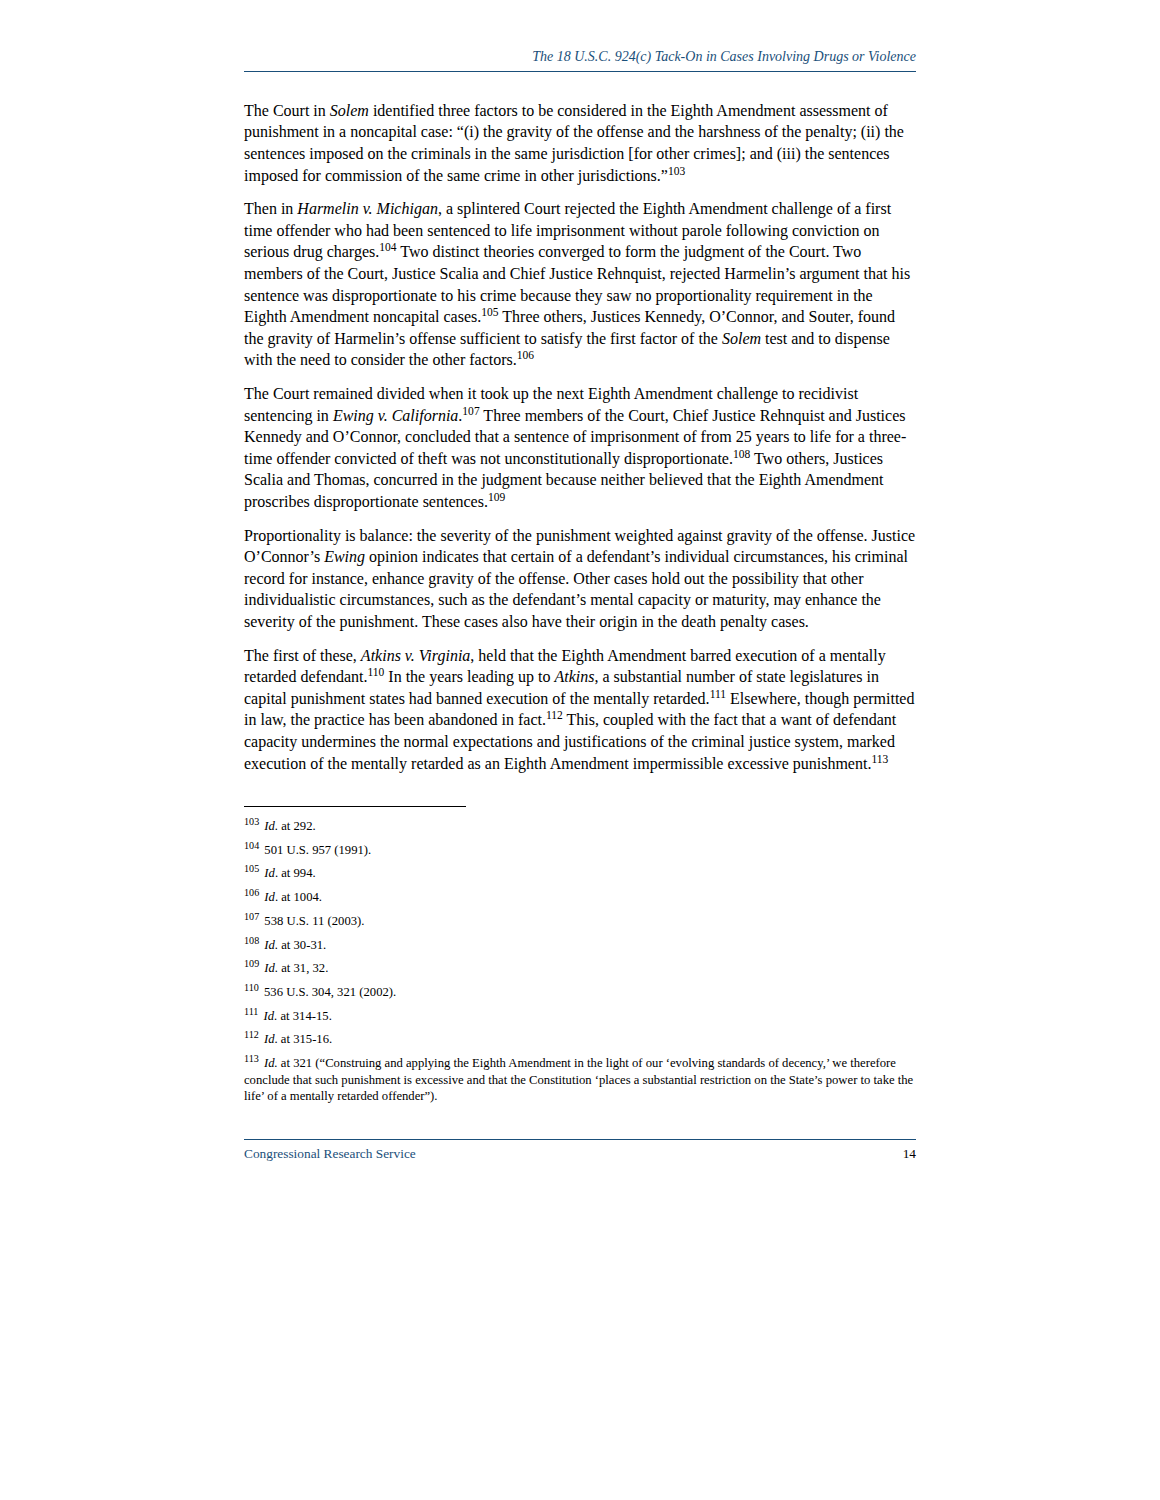The 18 U.S.C. 924(c) Tack-On in Cases Involving Drugs or Violence
The Court in Solem identified three factors to be considered in the Eighth Amendment assessment of punishment in a noncapital case: “(i) the gravity of the offense and the harshness of the penalty; (ii) the sentences imposed on the criminals in the same jurisdiction [for other crimes]; and (iii) the sentences imposed for commission of the same crime in other jurisdictions.”103
Then in Harmelin v. Michigan, a splintered Court rejected the Eighth Amendment challenge of a first time offender who had been sentenced to life imprisonment without parole following conviction on serious drug charges.104 Two distinct theories converged to form the judgment of the Court. Two members of the Court, Justice Scalia and Chief Justice Rehnquist, rejected Harmelin’s argument that his sentence was disproportionate to his crime because they saw no proportionality requirement in the Eighth Amendment noncapital cases.105 Three others, Justices Kennedy, O’Connor, and Souter, found the gravity of Harmelin’s offense sufficient to satisfy the first factor of the Solem test and to dispense with the need to consider the other factors.106
The Court remained divided when it took up the next Eighth Amendment challenge to recidivist sentencing in Ewing v. California.107 Three members of the Court, Chief Justice Rehnquist and Justices Kennedy and O’Connor, concluded that a sentence of imprisonment of from 25 years to life for a three-time offender convicted of theft was not unconstitutionally disproportionate.108 Two others, Justices Scalia and Thomas, concurred in the judgment because neither believed that the Eighth Amendment proscribes disproportionate sentences.109
Proportionality is balance: the severity of the punishment weighted against gravity of the offense. Justice O’Connor’s Ewing opinion indicates that certain of a defendant’s individual circumstances, his criminal record for instance, enhance gravity of the offense. Other cases hold out the possibility that other individualistic circumstances, such as the defendant’s mental capacity or maturity, may enhance the severity of the punishment. These cases also have their origin in the death penalty cases.
The first of these, Atkins v. Virginia, held that the Eighth Amendment barred execution of a mentally retarded defendant.110 In the years leading up to Atkins, a substantial number of state legislatures in capital punishment states had banned execution of the mentally retarded.111 Elsewhere, though permitted in law, the practice has been abandoned in fact.112 This, coupled with the fact that a want of defendant capacity undermines the normal expectations and justifications of the criminal justice system, marked execution of the mentally retarded as an Eighth Amendment impermissible excessive punishment.113
103 Id. at 292.
104 501 U.S. 957 (1991).
105 Id. at 994.
106 Id. at 1004.
107 538 U.S. 11 (2003).
108 Id. at 30-31.
109 Id. at 31, 32.
110 536 U.S. 304, 321 (2002).
111 Id. at 314-15.
112 Id. at 315-16.
113 Id. at 321 (“Construing and applying the Eighth Amendment in the light of our ‘evolving standards of decency,’ we therefore conclude that such punishment is excessive and that the Constitution ‘places a substantial restriction on the State’s power to take the life’ of a mentally retarded offender”).
Congressional Research Service 14